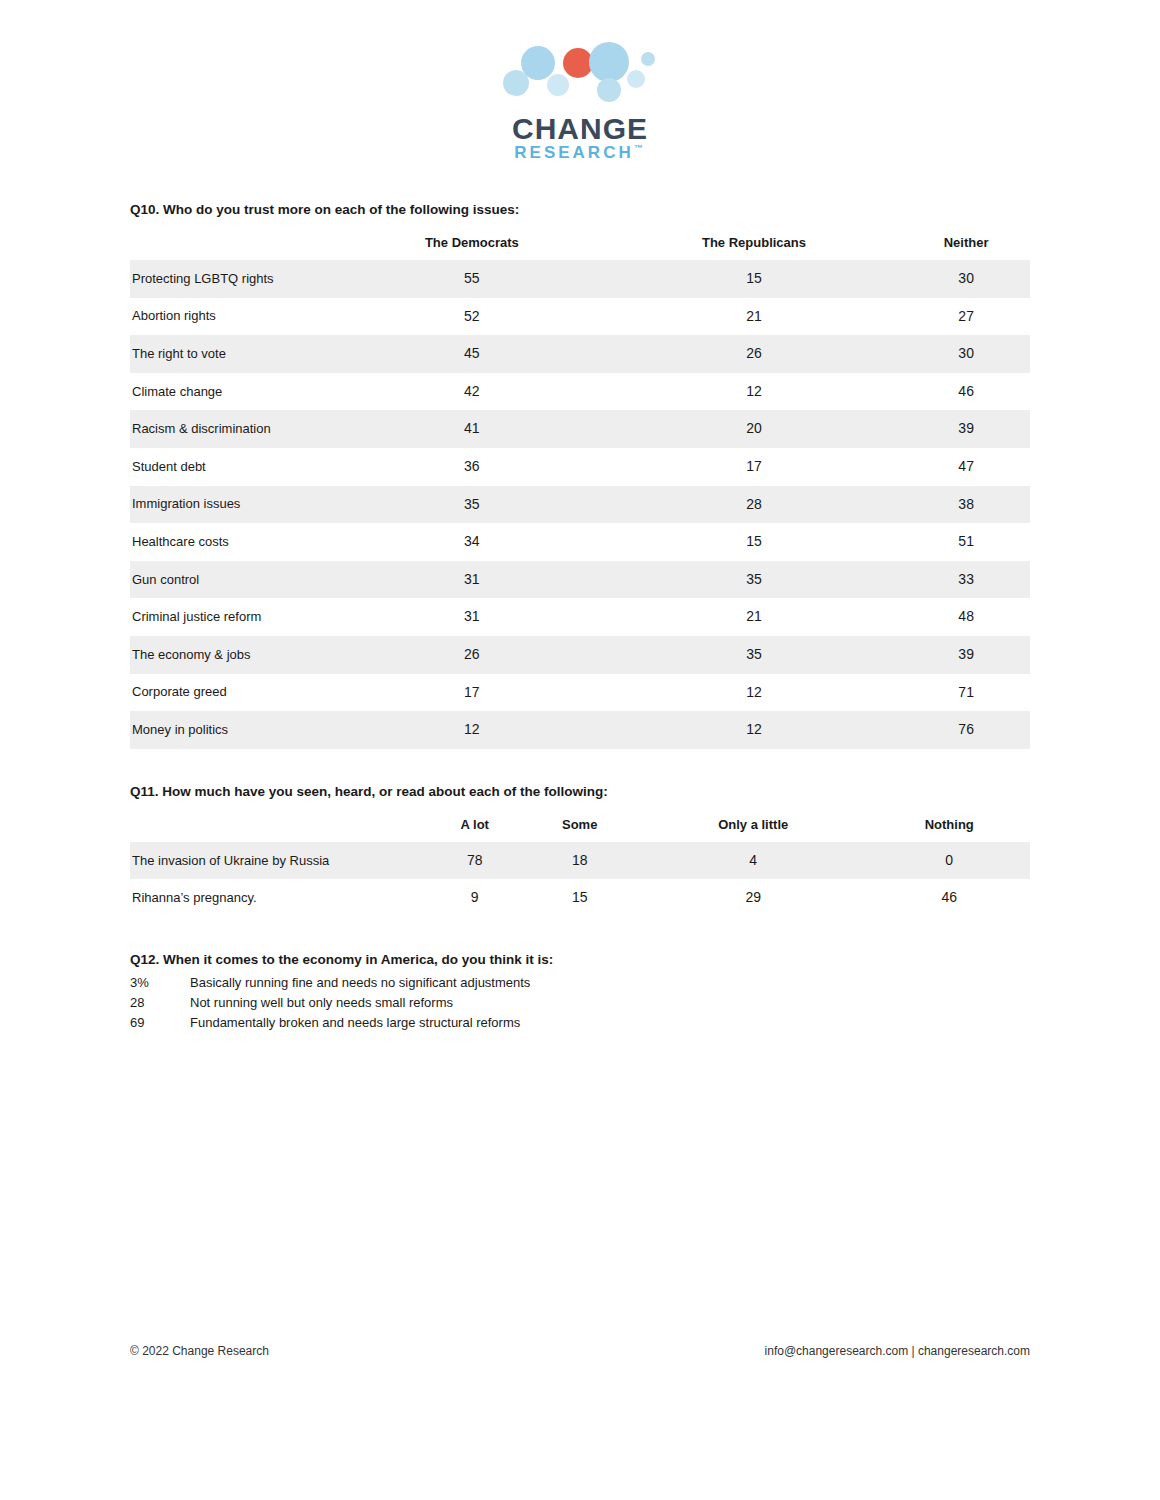CHANGE
RESEARCH™
Q10. Who do you trust more on each of the following issues:
| | The Democrats | The Republicans | Neither |
| --- | --- | --- | --- |
| Protecting LGBTQ rights | 55 | 15 | 30 |
| Abortion rights | 52 | 21 | 27 |
| The right to vote | 45 | 26 | 30 |
| Climate change | 42 | 12 | 46 |
| Racism & discrimination | 41 | 20 | 39 |
| Student debt | 36 | 17 | 47 |
| Immigration issues | 35 | 28 | 38 |
| Healthcare costs | 34 | 15 | 51 |
| Gun control | 31 | 35 | 33 |
| Criminal justice reform | 31 | 21 | 48 |
| The economy & jobs | 26 | 35 | 39 |
| Corporate greed | 17 | 12 | 71 |
| Money in politics | 12 | 12 | 76 |
Q11. How much have you seen, heard, or read about each of the following:
| | A lot | Some | Only a little | Nothing |
| --- | --- | --- | --- | --- |
| The invasion of Ukraine by Russia | 78 | 18 | 4 | 0 |
| Rihanna’s pregnancy. | 9 | 15 | 29 | 46 |
Q12. When it comes to the economy in America, do you think it is:
3% Basically running fine and needs no significant adjustments
28 Not running well but only needs small reforms
69 Fundamentally broken and needs large structural reforms
© 2022 Change Research
info@changeresearch.com | changeresearch.com